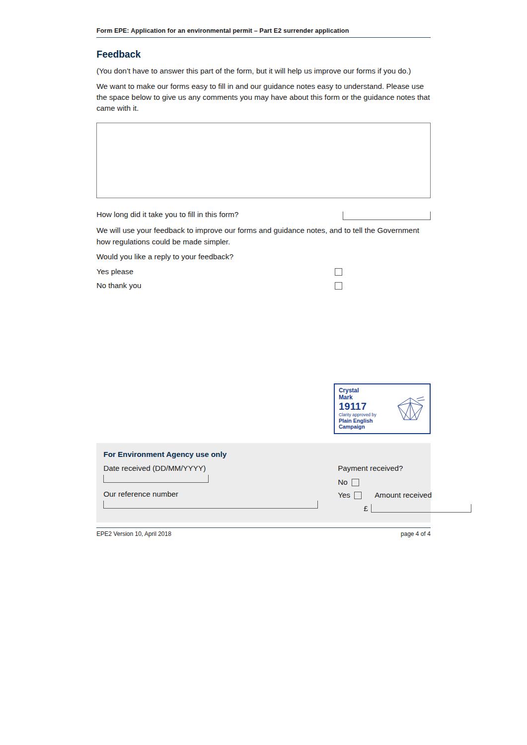Form EPE: Application for an environmental permit – Part E2 surrender application
Feedback
(You don’t have to answer this part of the form, but it will help us improve our forms if you do.)
We want to make our forms easy to fill in and our guidance notes easy to understand. Please use the space below to give us any comments you may have about this form or the guidance notes that came with it.
How long did it take you to fill in this form?
We will use your feedback to improve our forms and guidance notes, and to tell the Government how regulations could be made simpler.
Would you like a reply to your feedback?
Yes please
No thank you
Crystal
Mark 19117 Clarity approved by Plain English Campaign
For Environment Agency use only
Date received (DD/MM/YYYY)
Our reference number
Payment received?
No
Yes Amount received
£
EPE2 Version 10, April 2018 page 4 of 4